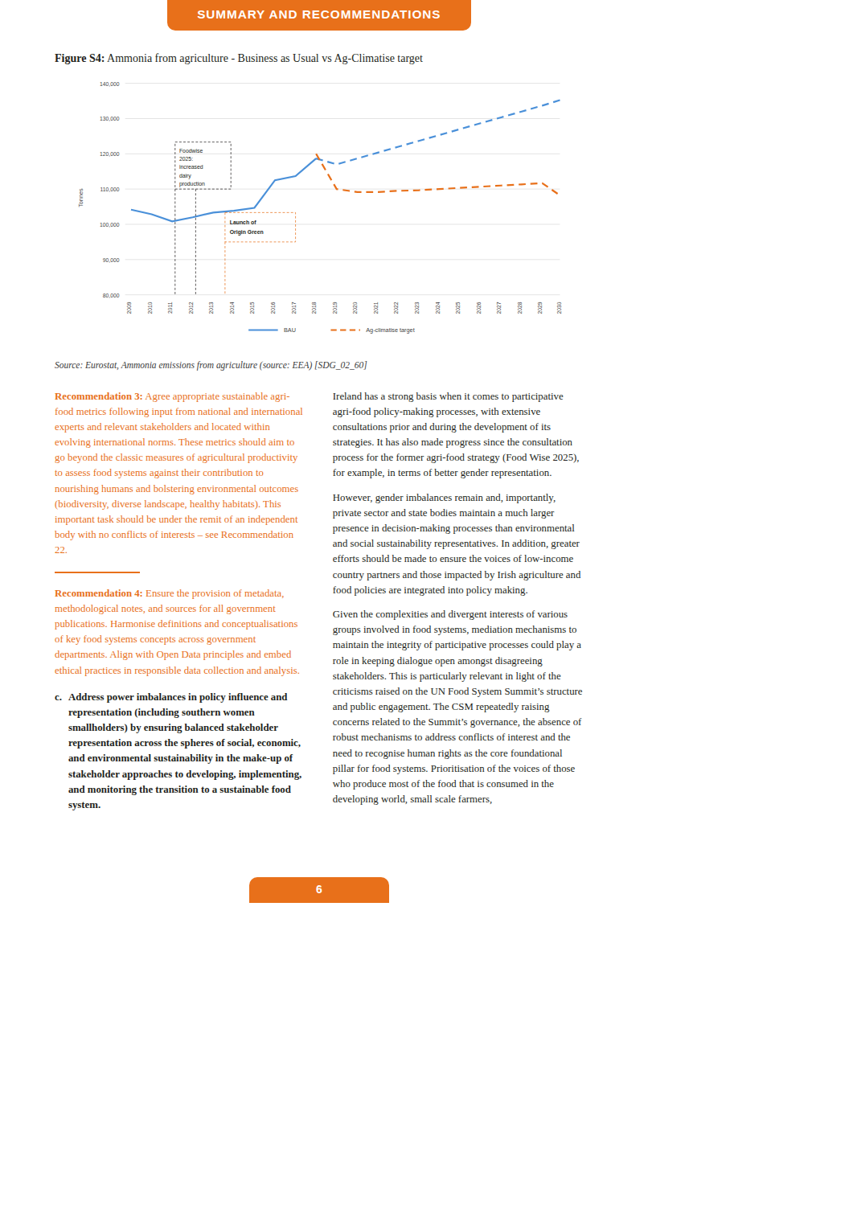SUMMARY AND RECOMMENDATIONS
Figure S4: Ammonia from agriculture - Business as Usual vs Ag-Climatise target
140,000 130,000 120,000 110,000 100,000 90,000 80,000 Tonnes 2009 2010 2011 2012 2013 2014 2015 2016 2017 2018 2019 2020 2021 2022 2023 2024 2025 2026 2027 2028 2029 2030 Foodwise 2025: increased dairy production Launch of Origin Green BAU Ag-climatise target
Source: Eurostat, Ammonia emissions from agriculture (source: EEA) [SDG_02_60]
Recommendation 3: Agree appropriate sustainable agri-food metrics following input from national and international experts and relevant stakeholders and located within evolving international norms. These metrics should aim to go beyond the classic measures of agricultural productivity to assess food systems against their contribution to nourishing humans and bolstering environmental outcomes (biodiversity, diverse landscape, healthy habitats). This important task should be under the remit of an independent body with no conflicts of interests – see Recommendation 22.
Recommendation 4: Ensure the provision of metadata, methodological notes, and sources for all government publications. Harmonise definitions and conceptualisations of key food systems concepts across government departments. Align with Open Data principles and embed ethical practices in responsible data collection and analysis.
c. Address power imbalances in policy influence and representation (including southern women smallholders) by ensuring balanced stakeholder representation across the spheres of social, economic, and environmental sustainability in the make-up of stakeholder approaches to developing, implementing, and monitoring the transition to a sustainable food system.
Ireland has a strong basis when it comes to participative agri-food policy-making processes, with extensive consultations prior and during the development of its strategies. It has also made progress since the consultation process for the former agri-food strategy (Food Wise 2025), for example, in terms of better gender representation.
However, gender imbalances remain and, importantly, private sector and state bodies maintain a much larger presence in decision-making processes than environmental and social sustainability representatives. In addition, greater efforts should be made to ensure the voices of low-income country partners and those impacted by Irish agriculture and food policies are integrated into policy making.
Given the complexities and divergent interests of various groups involved in food systems, mediation mechanisms to maintain the integrity of participative processes could play a role in keeping dialogue open amongst disagreeing stakeholders. This is particularly relevant in light of the criticisms raised on the UN Food System Summit’s structure and public engagement. The CSM repeatedly raising concerns related to the Summit’s governance, the absence of robust mechanisms to address conflicts of interest and the need to recognise human rights as the core foundational pillar for food systems. Prioritisation of the voices of those who produce most of the food that is consumed in the developing world, small scale farmers,
6